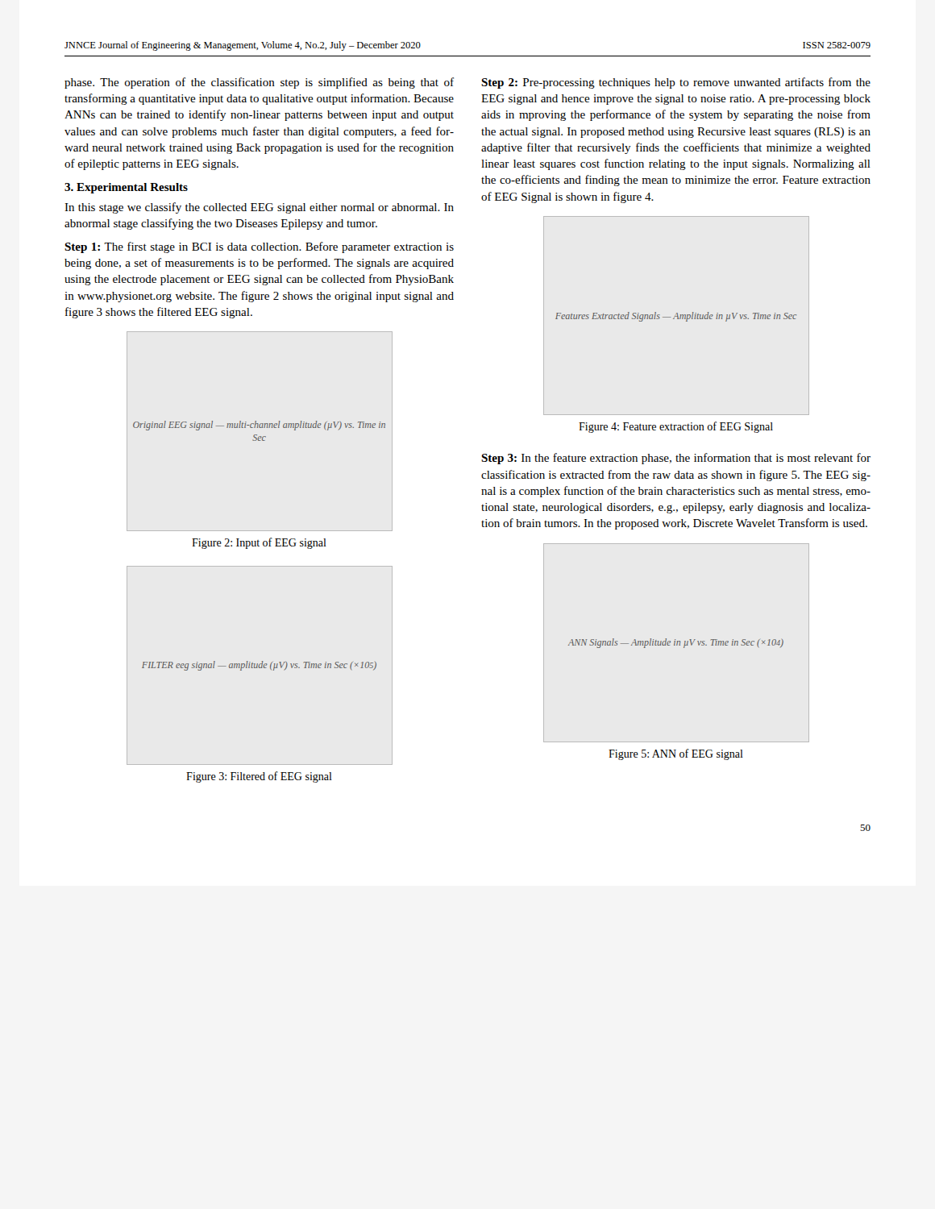JNNCE Journal of Engineering & Management, Volume 4, No.2, July – December 2020
ISSN 2582-0079
phase. The operation of the classification step is simplified as being that of transforming a quantitative input data to qualitative output information. Because ANNs can be trained to identify non-linear patterns between input and output values and can solve problems much faster than digital computers, a feed forward neural network trained using Back propagation is used for the recognition of epileptic patterns in EEG signals.
3. Experimental Results
In this stage we classify the collected EEG signal either normal or abnormal. In abnormal stage classifying the two Diseases Epilepsy and tumor.
Step 1: The first stage in BCI is data collection. Before parameter extraction is being done, a set of measurements is to be performed. The signals are acquired using the electrode placement or EEG signal can be collected from PhysioBank in www.physionet.org website. The figure 2 shows the original input signal and figure 3 shows the filtered EEG signal.
Original EEG signal — multi-channel amplitude (µV) vs. Time in Sec
Figure 2: Input of EEG signal
FILTER eeg signal — amplitude (µV) vs. Time in Sec (×105)
Figure 3: Filtered of EEG signal
Step 2: Pre-processing techniques help to remove unwanted artifacts from the EEG signal and hence improve the signal to noise ratio. A pre-processing block aids in mproving the performance of the system by separating the noise from the actual signal. In proposed method using Recursive least squares (RLS) is an adaptive filter that recursively finds the coefficients that minimize a weighted linear least squares cost function relating to the input signals. Normalizing all the co-efficients and finding the mean to minimize the error. Feature extraction of EEG Signal is shown in figure 4.
Features Extracted Signals — Amplitude in µV vs. Time in Sec
Figure 4: Feature extraction of EEG Signal
Step 3: In the feature extraction phase, the information that is most relevant for classification is extracted from the raw data as shown in figure 5. The EEG signal is a complex function of the brain characteristics such as mental stress, emotional state, neurological disorders, e.g., epilepsy, early diagnosis and localization of brain tumors. In the proposed work, Discrete Wavelet Transform is used.
ANN Signals — Amplitude in µV vs. Time in Sec (×104)
Figure 5: ANN of EEG signal
50